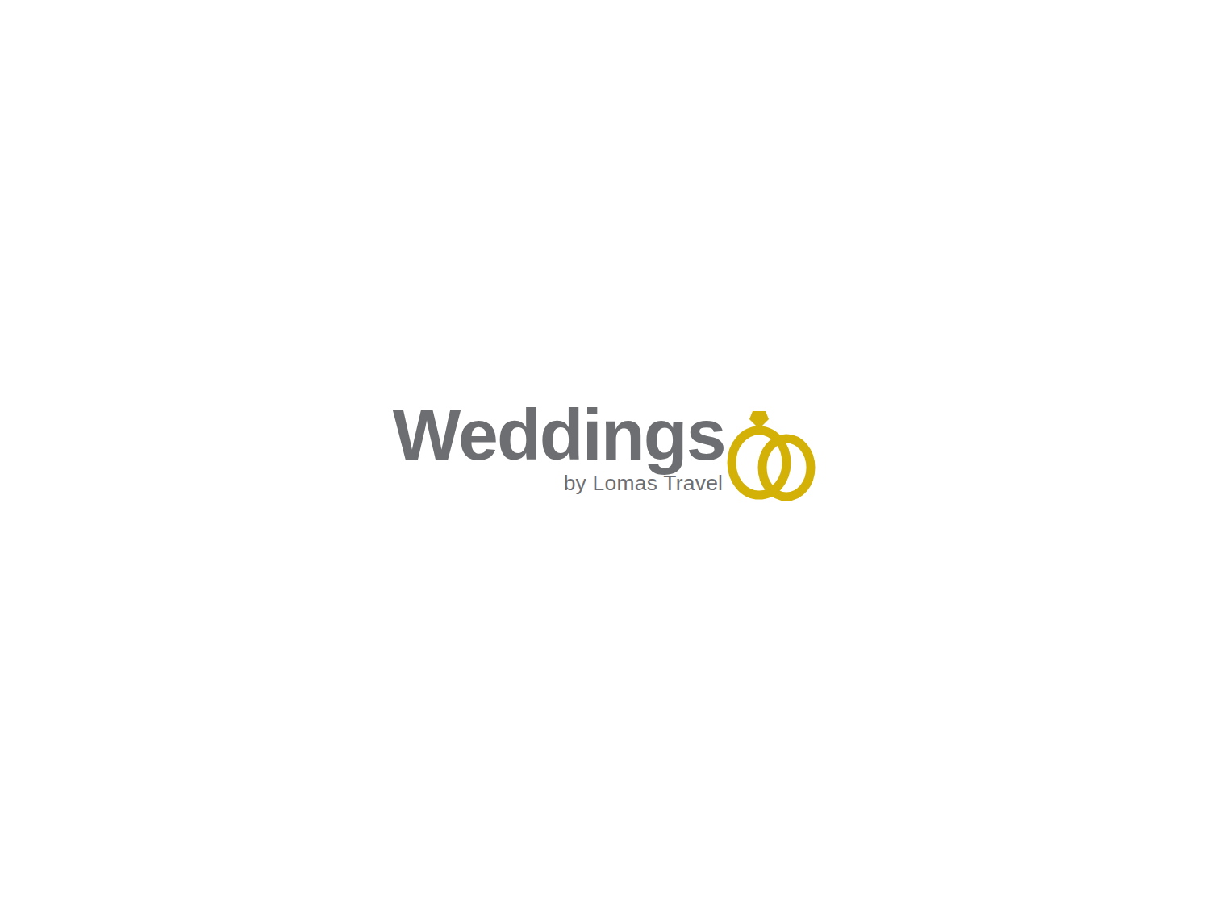Weddings by Lomas Travel